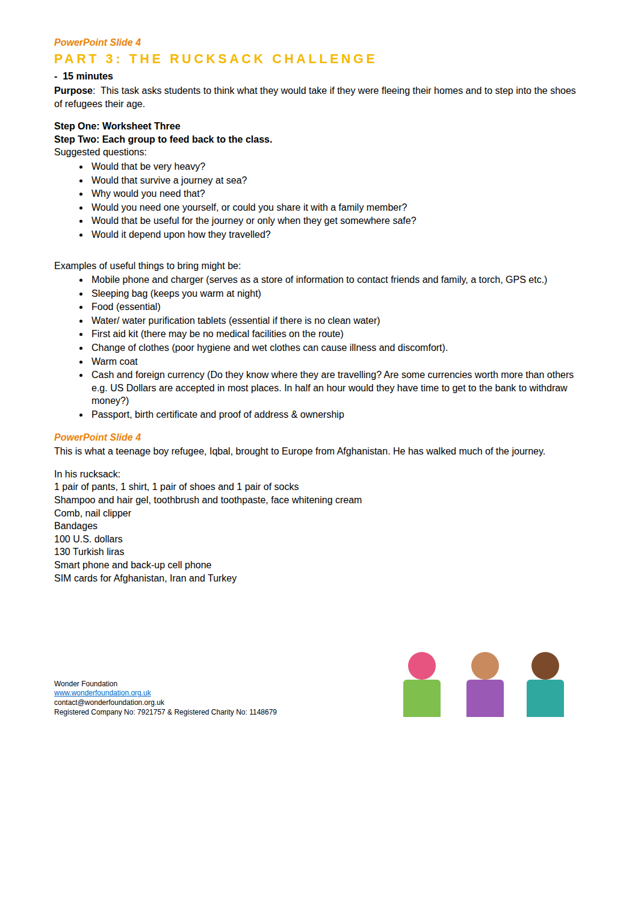PowerPoint Slide 4
Part 3: The Rucksack Challenge
- 15 minutes
Purpose: This task asks students to think what they would take if they were fleeing their homes and to step into the shoes of refugees their age.
Step One: Worksheet Three
Step Two: Each group to feed back to the class.
Suggested questions:
Would that be very heavy?
Would that survive a journey at sea?
Why would you need that?
Would you need one yourself, or could you share it with a family member?
Would that be useful for the journey or only when they get somewhere safe?
Would it depend upon how they travelled?
Examples of useful things to bring might be:
Mobile phone and charger (serves as a store of information to contact friends and family, a torch, GPS etc.)
Sleeping bag (keeps you warm at night)
Food (essential)
Water/ water purification tablets (essential if there is no clean water)
First aid kit (there may be no medical facilities on the route)
Change of clothes (poor hygiene and wet clothes can cause illness and discomfort).
Warm coat
Cash and foreign currency (Do they know where they are travelling? Are some currencies worth more than others e.g. US Dollars are accepted in most places. In half an hour would they have time to get to the bank to withdraw money?)
Passport, birth certificate and proof of address & ownership
PowerPoint Slide 4
This is what a teenage boy refugee, Iqbal, brought to Europe from Afghanistan. He has walked much of the journey.
In his rucksack:
1 pair of pants, 1 shirt, 1 pair of shoes and 1 pair of socks
Shampoo and hair gel, toothbrush and toothpaste, face whitening cream
Comb, nail clipper
Bandages
100 U.S. dollars
130 Turkish liras
Smart phone and back-up cell phone
SIM cards for Afghanistan, Iran and Turkey
Wonder Foundation
www.wonderfoundation.org.uk
contact@wonderfoundation.org.uk
Registered Company No: 7921757 & Registered Charity No: 1148679